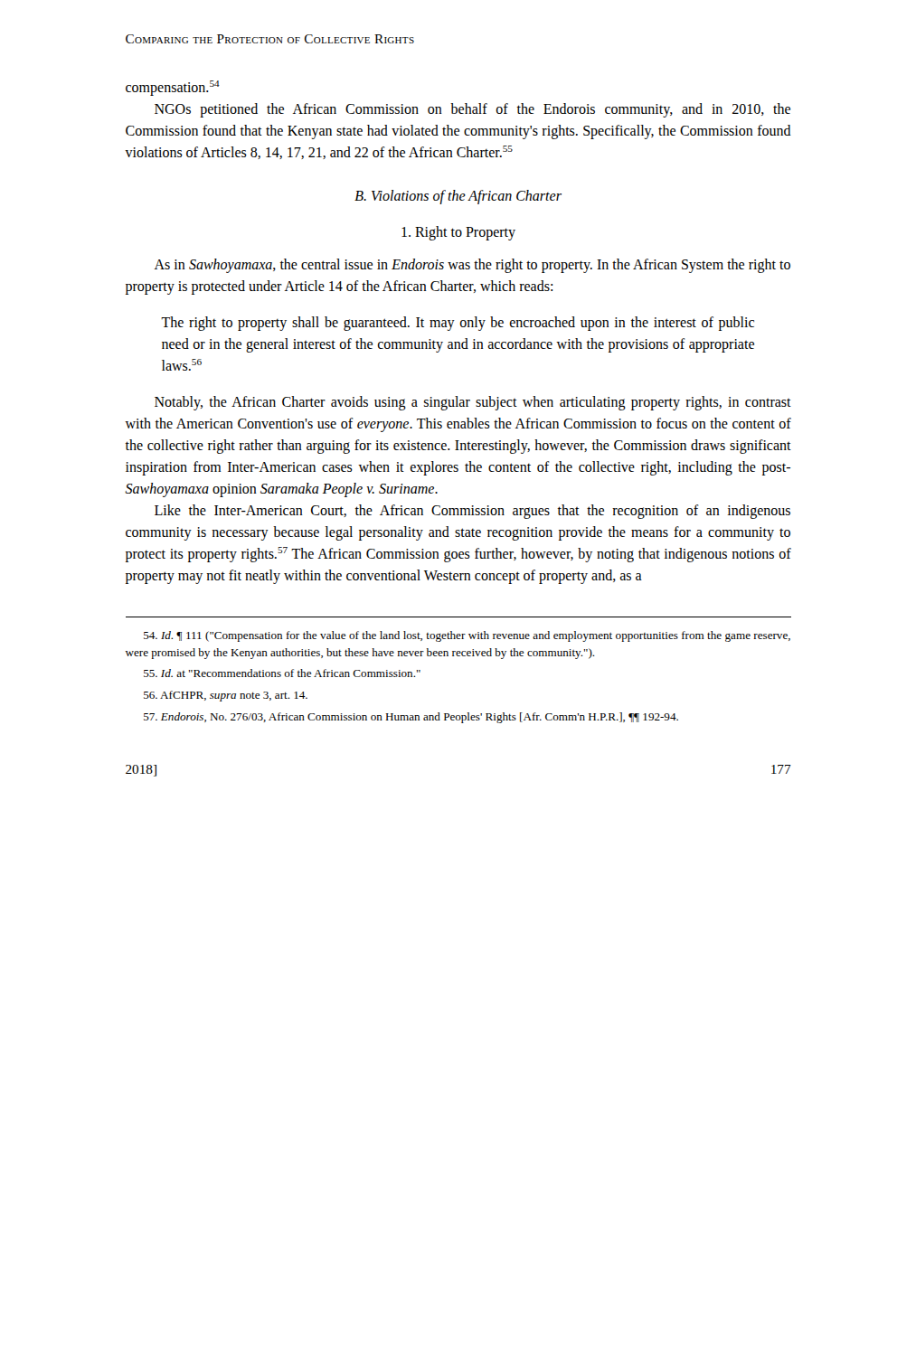Comparing the Protection of Collective Rights
compensation.54
NGOs petitioned the African Commission on behalf of the Endorois community, and in 2010, the Commission found that the Kenyan state had violated the community's rights. Specifically, the Commission found violations of Articles 8, 14, 17, 21, and 22 of the African Charter.55
B. Violations of the African Charter
1. Right to Property
As in Sawhoyamaxa, the central issue in Endorois was the right to property. In the African System the right to property is protected under Article 14 of the African Charter, which reads:
The right to property shall be guaranteed. It may only be encroached upon in the interest of public need or in the general interest of the community and in accordance with the provisions of appropriate laws.56
Notably, the African Charter avoids using a singular subject when articulating property rights, in contrast with the American Convention's use of everyone. This enables the African Commission to focus on the content of the collective right rather than arguing for its existence. Interestingly, however, the Commission draws significant inspiration from Inter-American cases when it explores the content of the collective right, including the post-Sawhoyamaxa opinion Saramaka People v. Suriname.
Like the Inter-American Court, the African Commission argues that the recognition of an indigenous community is necessary because legal personality and state recognition provide the means for a community to protect its property rights.57 The African Commission goes further, however, by noting that indigenous notions of property may not fit neatly within the conventional Western concept of property and, as a
54. Id. ¶ 111 ("Compensation for the value of the land lost, together with revenue and employment opportunities from the game reserve, were promised by the Kenyan authorities, but these have never been received by the community.").
55. Id. at "Recommendations of the African Commission."
56. AfCHPR, supra note 3, art. 14.
57. Endorois, No. 276/03, African Commission on Human and Peoples' Rights [Afr. Comm'n H.P.R.], ¶¶ 192-94.
2018] 177